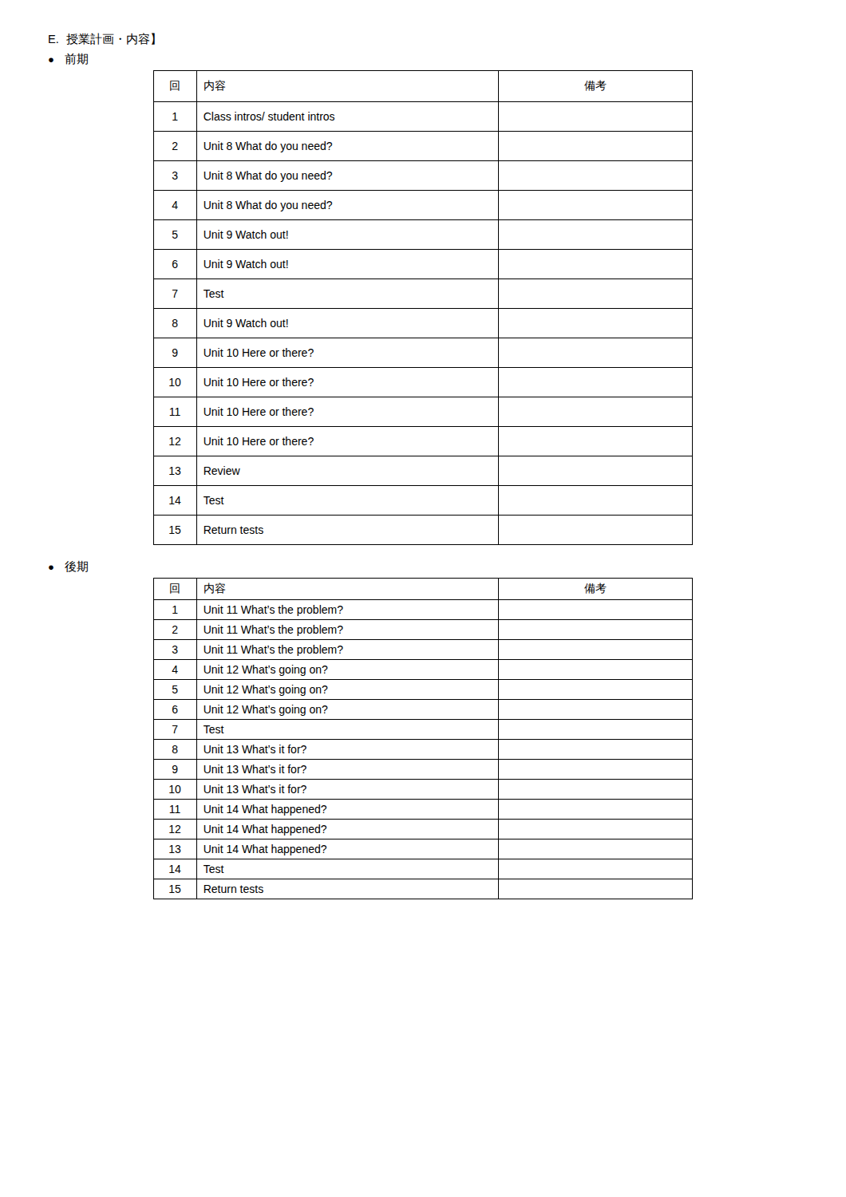E. 授業計画・内容】
前期
| 回 | 内容 | 備考 |
| --- | --- | --- |
| 1 | Class intros/ student intros | |
| 2 | Unit 8 What do you need? | |
| 3 | Unit 8 What do you need? | |
| 4 | Unit 8 What do you need? | |
| 5 | Unit 9 Watch out! | |
| 6 | Unit 9 Watch out! | |
| 7 | Test | |
| 8 | Unit 9 Watch out! | |
| 9 | Unit 10 Here or there? | |
| 10 | Unit 10 Here or there? | |
| 11 | Unit 10 Here or there? | |
| 12 | Unit 10 Here or there? | |
| 13 | Review | |
| 14 | Test | |
| 15 | Return tests | |
後期
| 回 | 内容 | 備考 |
| --- | --- | --- |
| 1 | Unit 11 What’s the problem? | |
| 2 | Unit 11 What’s the problem? | |
| 3 | Unit 11 What’s the problem? | |
| 4 | Unit 12 What’s going on? | |
| 5 | Unit 12 What’s going on? | |
| 6 | Unit 12 What’s going on? | |
| 7 | Test | |
| 8 | Unit 13 What’s it for? | |
| 9 | Unit 13 What’s it for? | |
| 10 | Unit 13 What’s it for? | |
| 11 | Unit 14 What happened? | |
| 12 | Unit 14 What happened? | |
| 13 | Unit 14 What happened? | |
| 14 | Test | |
| 15 | Return tests | |